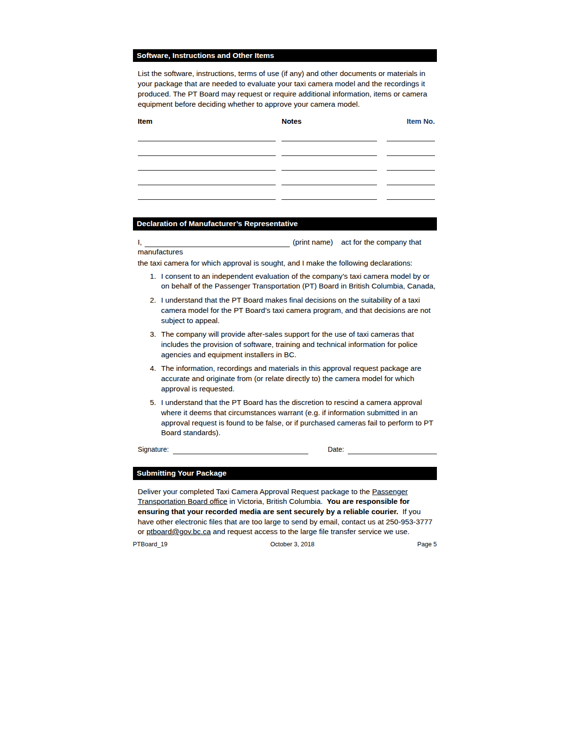Software, Instructions and Other Items
List the software, instructions, terms of use (if any) and other documents or materials in your package that are needed to evaluate your taxi camera model and the recordings it produced. The PT Board may request or require additional information, items or camera equipment before deciding whether to approve your camera model.
| Item | Notes | Item No. |
| --- | --- | --- |
Declaration of Manufacturer’s Representative
I, (print name) act for the company that manufactures
the taxi camera for which approval is sought, and I make the following declarations:
I consent to an independent evaluation of the company’s taxi camera model by or on behalf of the Passenger Transportation (PT) Board in British Columbia, Canada,
I understand that the PT Board makes final decisions on the suitability of a taxi camera model for the PT Board’s taxi camera program, and that decisions are not subject to appeal.
The company will provide after-sales support for the use of taxi cameras that includes the provision of software, training and technical information for police agencies and equipment installers in BC.
The information, recordings and materials in this approval request package are accurate and originate from (or relate directly to) the camera model for which approval is requested.
I understand that the PT Board has the discretion to rescind a camera approval where it deems that circumstances warrant (e.g. if information submitted in an approval request is found to be false, or if purchased cameras fail to perform to PT Board standards).
Signature: Date:
Submitting Your Package
Deliver your completed Taxi Camera Approval Request package to the Passenger Transportation Board office in Victoria, British Columbia. You are responsible for ensuring that your recorded media are sent securely by a reliable courier. If you have other electronic files that are too large to send by email, contact us at 250-953-3777 or ptboard@gov.bc.ca and request access to the large file transfer service we use.
PTBoard_19 October 3, 2018 Page 5